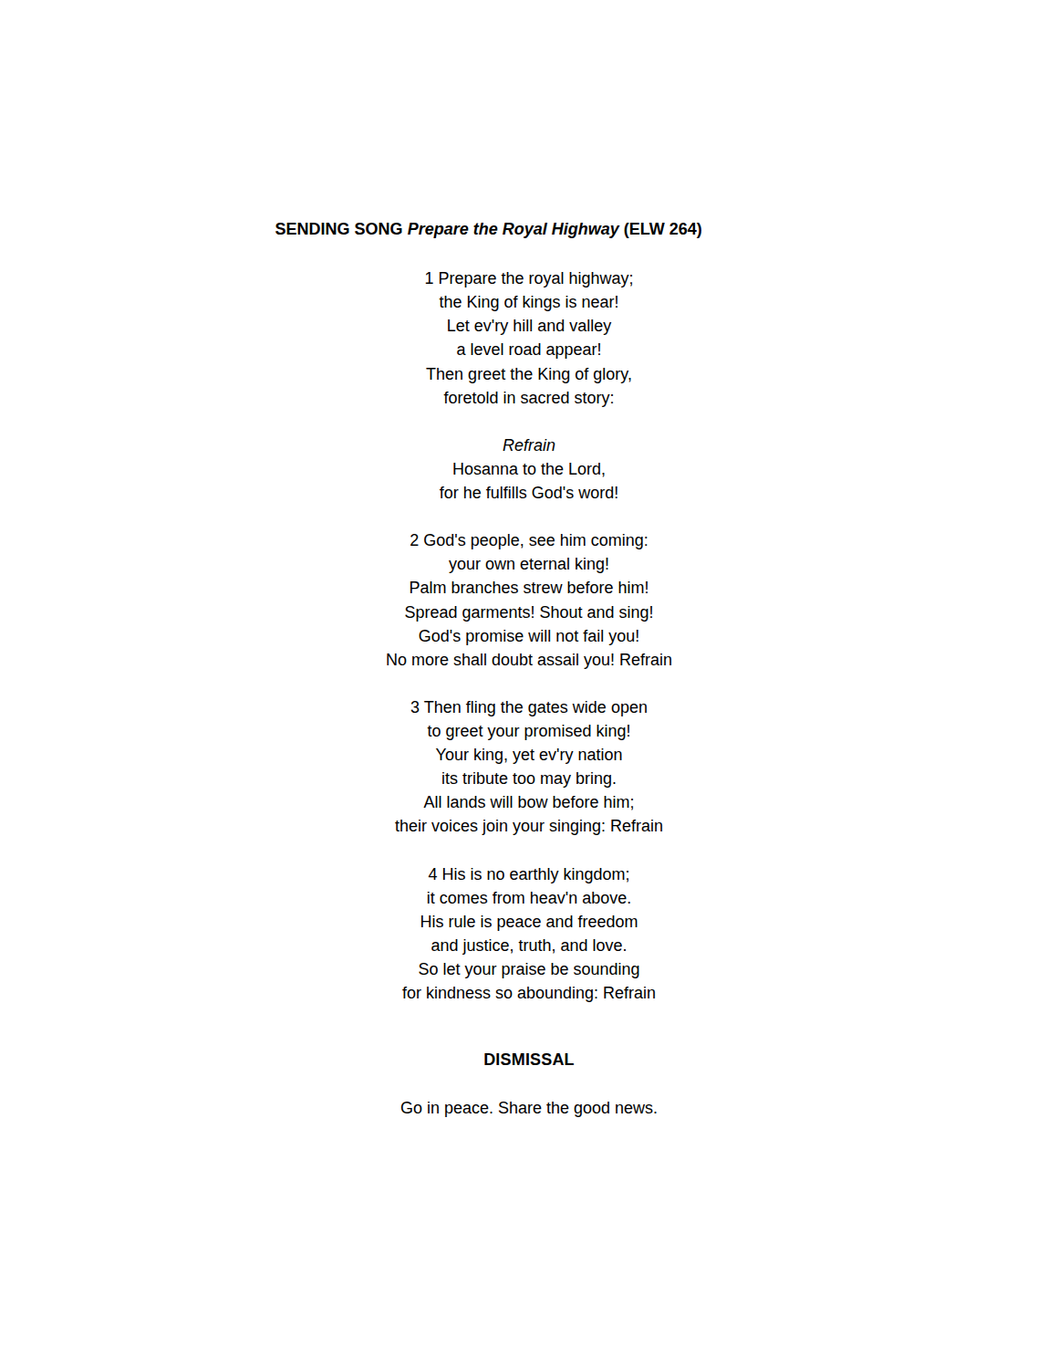SENDING SONG Prepare the Royal Highway (ELW 264)
1 Prepare the royal highway;
the King of kings is near!
Let ev'ry hill and valley
a level road appear!
Then greet the King of glory,
foretold in sacred story:
Refrain
Hosanna to the Lord,
for he fulfills God's word!
2 God's people, see him coming:
your own eternal king!
Palm branches strew before him!
Spread garments! Shout and sing!
God's promise will not fail you!
No more shall doubt assail you! Refrain
3 Then fling the gates wide open
to greet your promised king!
Your king, yet ev'ry nation
its tribute too may bring.
All lands will bow before him;
their voices join your singing: Refrain
4 His is no earthly kingdom;
it comes from heav'n above.
His rule is peace and freedom
and justice, truth, and love.
So let your praise be sounding
for kindness so abounding: Refrain
DISMISSAL
Go in peace. Share the good news.